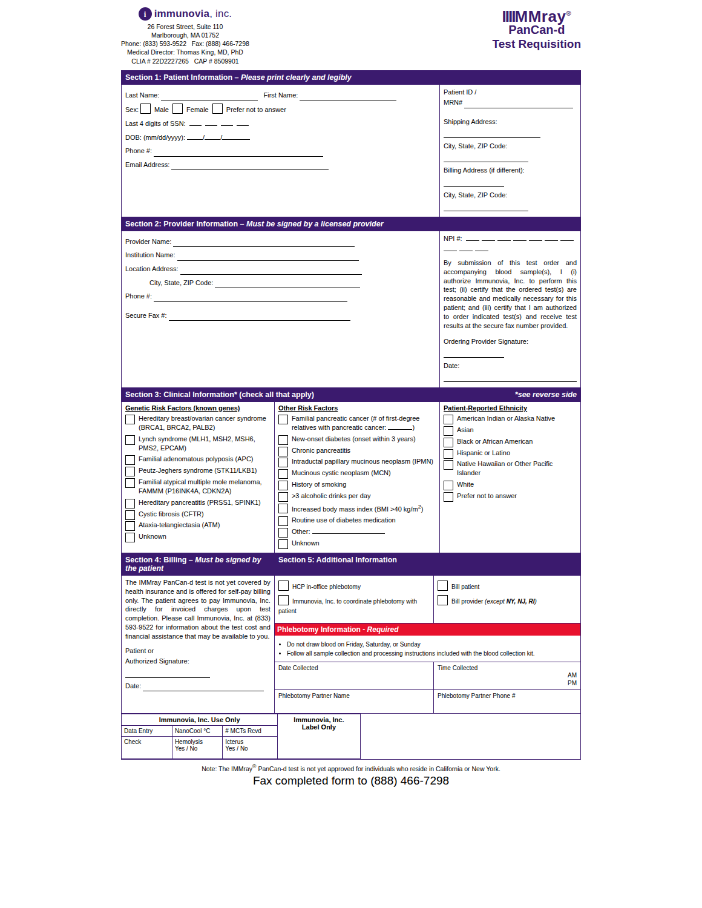i
immunovia, inc.
26 Forest Street, Suite 110
Marlborough, MA 01752
Phone: (833) 593-9522 Fax: (888) 466-7298
Medical Director: Thomas King, MD, PhD
CLIA # 22D2227265 CAP # 8509901
IIIIMMray®
PanCan-d
Test Requisition
| Section 1: Patient Information – Please print clearly and legibly |
| Last Name: First Name: Sex: Male Female Prefer not to answer Last 4 digits of SSN: DOB: (mm/dd/yyyy): / / Phone #: Email Address: | Patient ID / MRN# Shipping Address: City, State, ZIP Code: Billing Address (if different): City, State, ZIP Code: |
| Section 2: Provider Information – Must be signed by a licensed provider |
| Provider Name: Institution Name: Location Address: City, State, ZIP Code: Phone #: Secure Fax #: | NPI #: By submission of this test order and accompanying blood sample(s), I (i) authorize Immunovia, Inc. to perform this test; (ii) certify that the ordered test(s) are reasonable and medically necessary for this patient; and (iii) certify that I am authorized to order indicated test(s) and receive test results at the secure fax number provided. Ordering Provider Signature: Date: |
| Section 3: Clinical Information* (check all that apply) *see reverse side |
| Genetic Risk Factors (known genes) Hereditary breast/ovarian cancer syndrome (BRCA1, BRCA2, PALB2) Lynch syndrome (MLH1, MSH2, MSH6, PMS2, EPCAM) Familial adenomatous polyposis (APC) Peutz-Jeghers syndrome (STK11/LKB1) Familial atypical multiple mole melanoma, FAMMM (P16INK4A, CDKN2A) Hereditary pancreatitis (PRSS1, SPINK1) Cystic fibrosis (CFTR) Ataxia-telangiectasia (ATM) Unknown | Other Risk Factors Familial pancreatic cancer (# of first-degree relatives with pancreatic cancer: ) New-onset diabetes (onset within 3 years) Chronic pancreatitis Intraductal papillary mucinous neoplasm (IPMN) Mucinous cystic neoplasm (MCN) History of smoking >3 alcoholic drinks per day Increased body mass index (BMI >40 kg/m 2 ) Routine use of diabetes medication Other: Unknown | Patient-Reported Ethnicity American Indian or Alaska Native Asian Black or African American Hispanic or Latino Native Hawaiian or Other Pacific Islander White Prefer not to answer |
| Section 4: Billing – Must be signed by the patient | Section 5: Additional Information |
| The IMMray PanCan-d test is not yet covered by health insurance and is offered for self-pay billing only. The patient agrees to pay Immunovia, Inc. directly for invoiced charges upon test completion. Please call Immunovia, Inc. at (833) 593-9522 for information about the test cost and financial assistance that may be available to you. Patient or Authorized Signature: Date: | / HCP in-office phlebotomy Immunovia, Inc. to coordinate phlebotomy with patient / Bill patient Bill provider (except NY, NJ, RI ) / / Phlebotomy Information - Required / / Do not draw blood on Friday, Saturday, or Sunday Follow all sample collection and processing instructions included with the blood collection kit. / / Date Collected / Time Collected AM PM / / Phlebotomy Partner Name / Phlebotomy Partner Phone # / |
| / Immunovia, Inc. Use Only / Immunovia, Inc. Label Only / / / Data Entry / NanoCool °C / # MCTs Rcvd / / / Check / Hemolysis Yes / No / Icterus Yes / No / / |
Note: The IMMray® PanCan-d test is not yet approved for individuals who reside in California or New York.
Fax completed form to (888) 466-7298